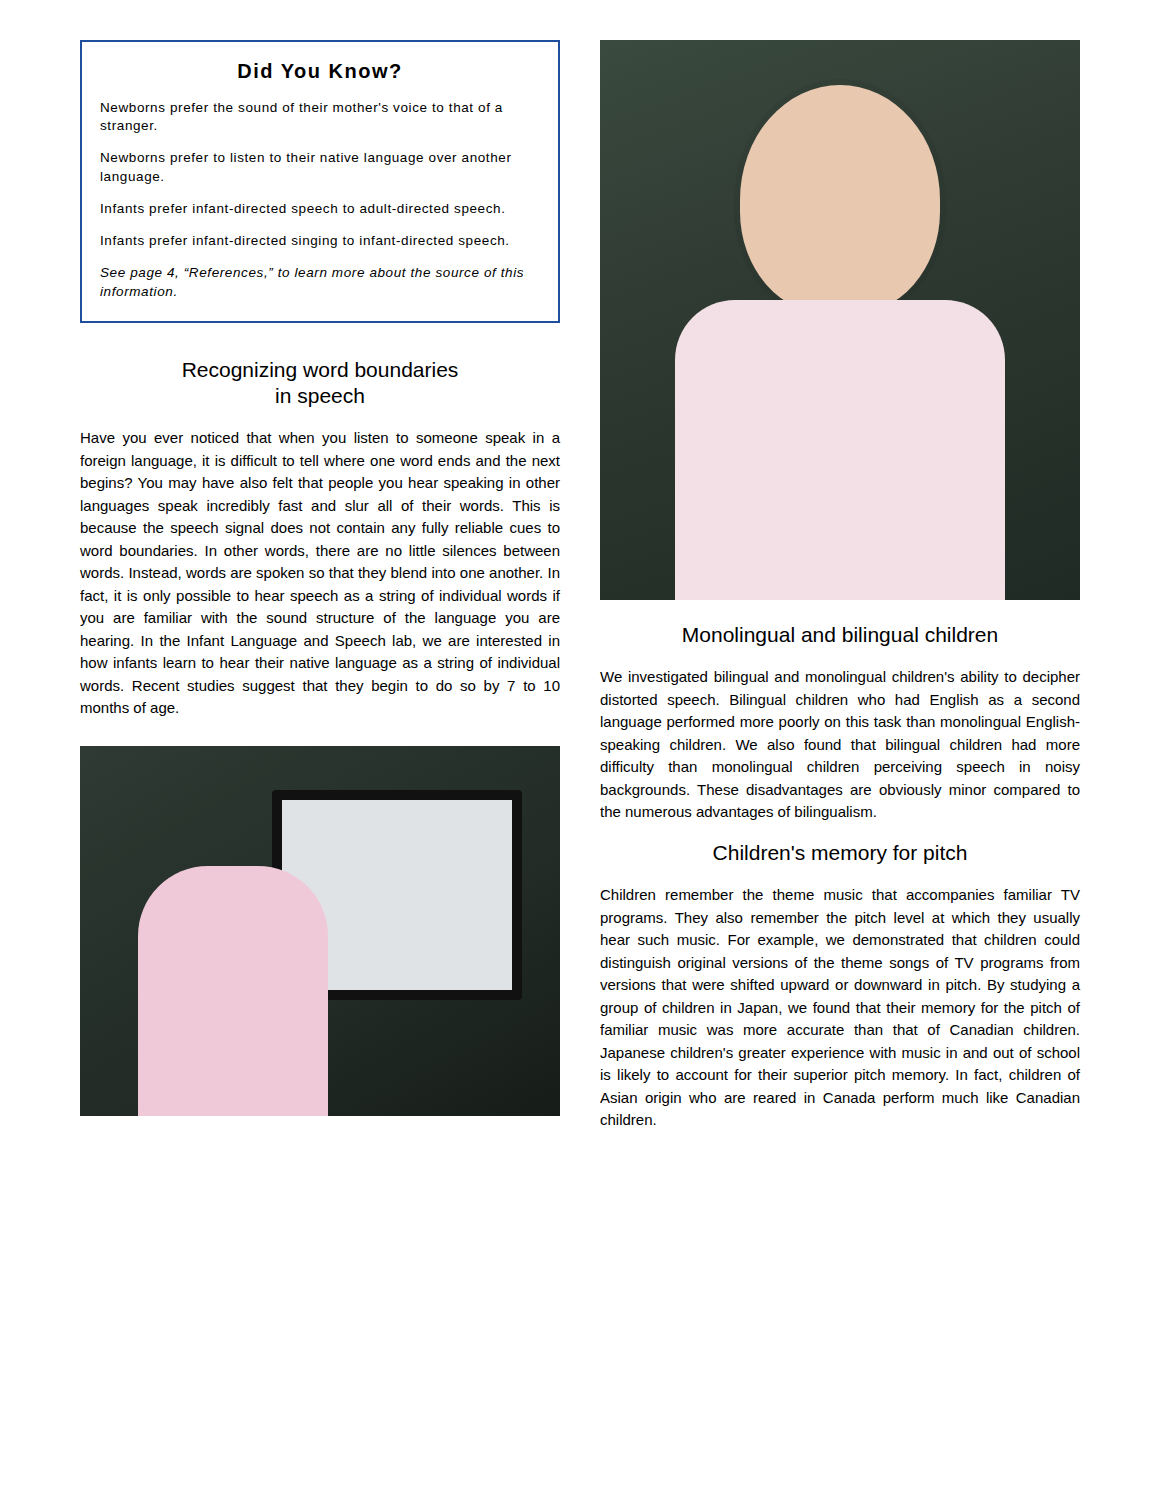Did You Know?
Newborns prefer the sound of their mother's voice to that of a stranger.
Newborns prefer to listen to their native language over another language.
Infants prefer infant-directed speech to adult-directed speech.
Infants prefer infant-directed singing to infant-directed speech.
See page 4, “References,” to learn more about the source of this information.
Recognizing word boundaries
in speech
Have you ever noticed that when you listen to someone speak in a foreign language, it is difficult to tell where one word ends and the next begins? You may have also felt that people you hear speaking in other languages speak incredibly fast and slur all of their words. This is because the speech signal does not contain any fully reliable cues to word boundaries. In other words, there are no little silences between words. Instead, words are spoken so that they blend into one another. In fact, it is only possible to hear speech as a string of individual words if you are familiar with the sound structure of the language you are hearing. In the Infant Language and Speech lab, we are interested in how infants learn to hear their native language as a string of individual words. Recent studies suggest that they begin to do so by 7 to 10 months of age.
Monolingual and bilingual children
We investigated bilingual and monolingual children's ability to decipher distorted speech. Bilingual children who had English as a second language performed more poorly on this task than monolingual English-speaking children. We also found that bilingual children had more difficulty than monolingual children perceiving speech in noisy backgrounds. These disadvantages are obviously minor compared to the numerous advantages of bilingualism.
Children's memory for pitch
Children remember the theme music that accompanies familiar TV programs. They also remember the pitch level at which they usually hear such music. For example, we demonstrated that children could distinguish original versions of the theme songs of TV programs from versions that were shifted upward or downward in pitch. By studying a group of children in Japan, we found that their memory for the pitch of familiar music was more accurate than that of Canadian children. Japanese children's greater experience with music in and out of school is likely to account for their superior pitch memory. In fact, children of Asian origin who are reared in Canada perform much like Canadian children.